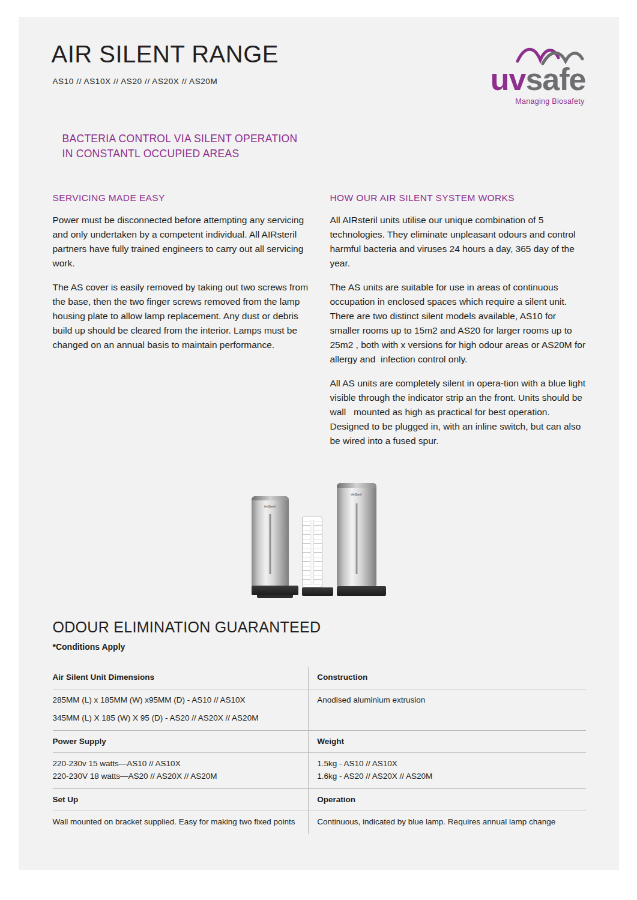AIR SILENT RANGE
AS10 // AS10X // AS20 // AS20X // AS20M
uv safe
Managing Biosafety
BACTERIA CONTROL VIA SILENT OPERATION
IN CONSTANTL OCCUPIED AREAS
SERVICING MADE EASY
Power must be disconnected before attempting any servicing and only undertaken by a competent individual. All AIRsteril partners have fully trained engineers to carry out all servicing work.
The AS cover is easily removed by taking out two screws from the base, then the two finger screws removed from the lamp housing plate to allow lamp replacement. Any dust or debris build up should be cleared from the interior. Lamps must be changed on an annual basis to maintain performance.
HOW OUR AIR SILENT SYSTEM WORKS
All AIRsteril units utilise our unique combination of 5 technologies. They eliminate unpleasant odours and control harmful bacteria and viruses 24 hours a day, 365 day of the year.
The AS units are suitable for use in areas of continuous occupation in enclosed spaces which require a silent unit. There are two distinct silent models available, AS10 for smaller rooms up to 15m2 and AS20 for larger rooms up to 25m2 , both with x versions for high odour areas or AS20M for allergy and infection control only.
All AS units are completely silent in opera-tion with a blue light visible through the indicator strip an the front. Units should be wall mounted as high as practical for best operation. Designed to be plugged in, with an inline switch, but can also be wired into a fused spur.
AirSteril
AirSteril
ODOUR ELIMINATION GUARANTEED
*Conditions Apply
| Air Silent Unit Dimensions | Construction |
| --- | --- |
| 285MM (L) x 185MM (W) x95MM (D) - AS10 // AS10X 345MM (L) X 185 (W) X 95 (D) - AS20 // AS20X // AS20M | Anodised aluminium extrusion |
| Power Supply | Weight |
| 220-230v 15 watts—AS10 // AS10X 220-230V 18 watts—AS20 // AS20X // AS20M | 1.5kg - AS10 // AS10X 1.6kg - AS20 // AS20X // AS20M |
| Set Up | Operation |
| Wall mounted on bracket supplied. Easy for making two fixed points | Continuous, indicated by blue lamp. Requires annual lamp change |